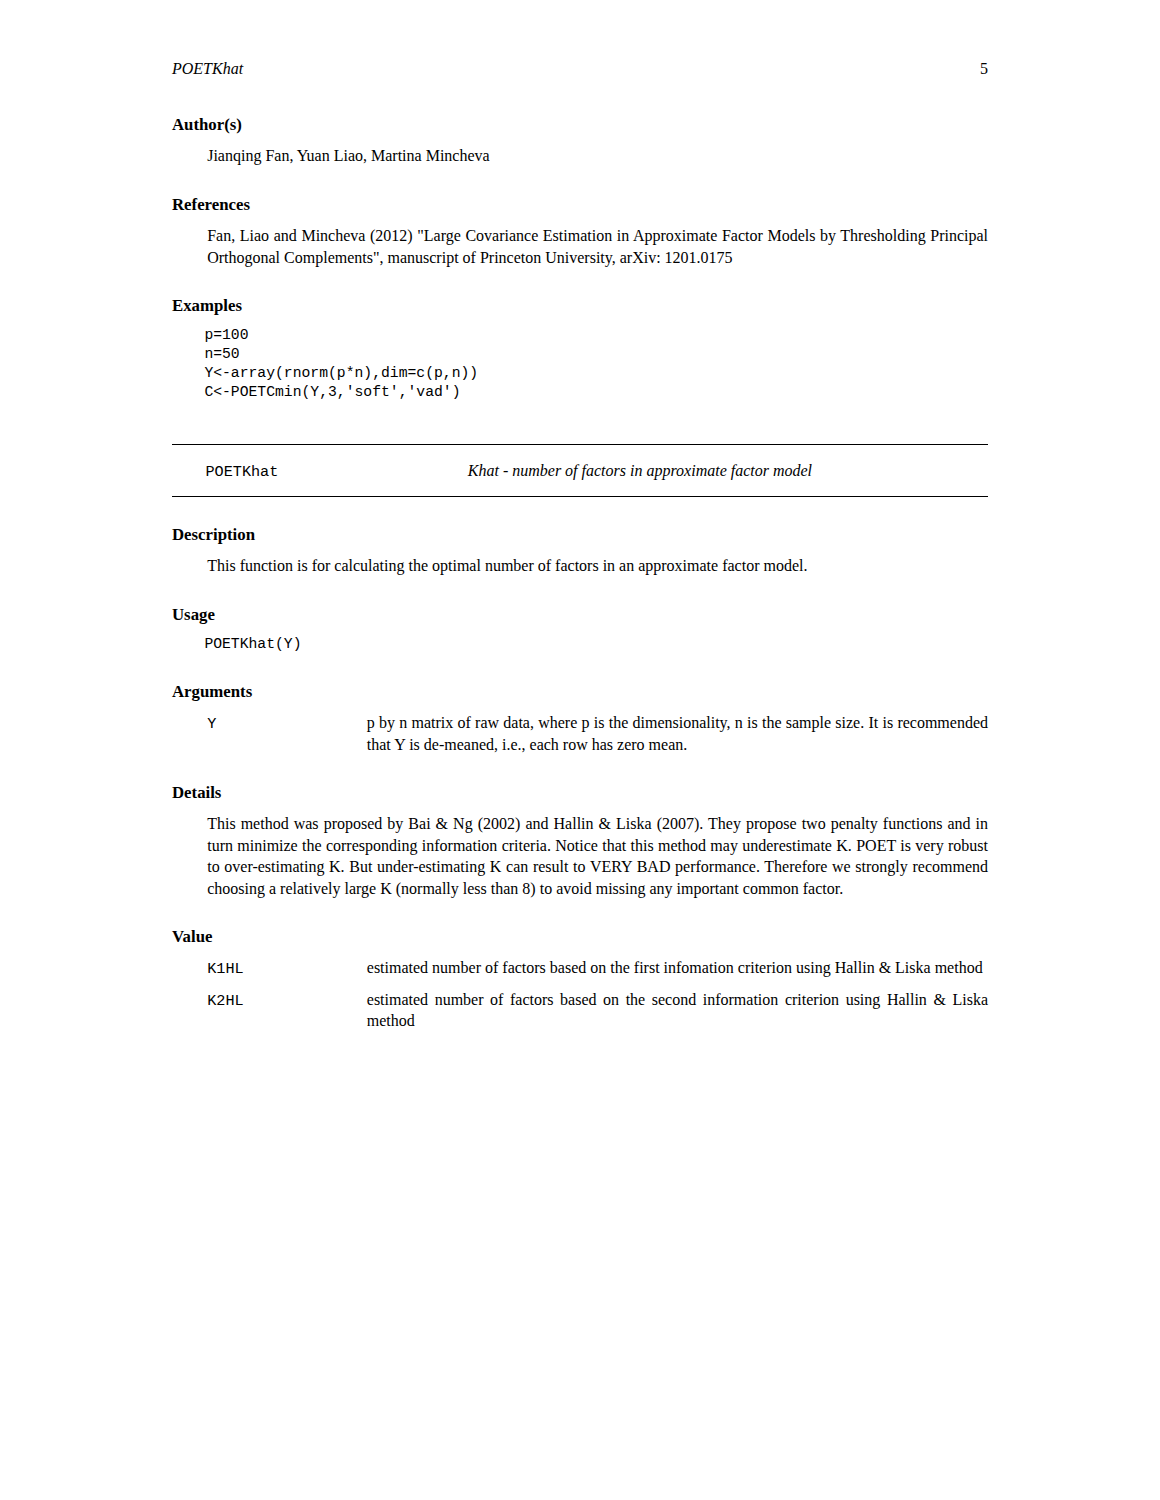POETKhat 5
Author(s)
Jianqing Fan, Yuan Liao, Martina Mincheva
References
Fan, Liao and Mincheva (2012) "Large Covariance Estimation in Approximate Factor Models by Thresholding Principal Orthogonal Complements", manuscript of Princeton University, arXiv: 1201.0175
Examples
p=100
n=50
Y<-array(rnorm(p*n),dim=c(p,n))
C<-POETCmin(Y,3,'soft','vad')
POETKhat Khat - number of factors in approximate factor model
Description
This function is for calculating the optimal number of factors in an approximate factor model.
Usage
POETKhat(Y)
Arguments
Y p by n matrix of raw data, where p is the dimensionality, n is the sample size. It is recommended that Y is de-meaned, i.e., each row has zero mean.
Details
This method was proposed by Bai & Ng (2002) and Hallin & Liska (2007). They propose two penalty functions and in turn minimize the corresponding information criteria. Notice that this method may underestimate K. POET is very robust to over-estimating K. But under-estimating K can result to VERY BAD performance. Therefore we strongly recommend choosing a relatively large K (normally less than 8) to avoid missing any important common factor.
Value
K1HL estimated number of factors based on the first infomation criterion using Hallin & Liska method
K2HL estimated number of factors based on the second information criterion using Hallin & Liska method